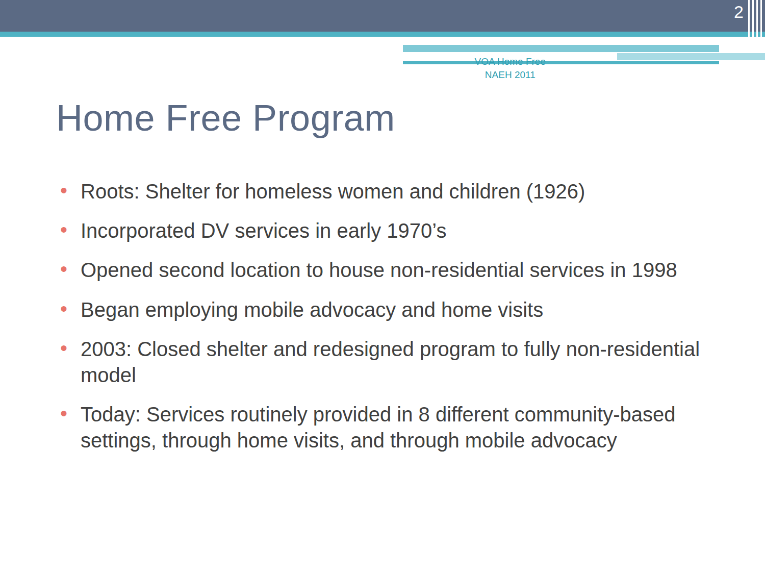2
VOA Home Free
NAEH 2011
Home Free Program
Roots: Shelter for homeless women and children (1926)
Incorporated DV services in early 1970’s
Opened second location to house non-residential services in 1998
Began employing mobile advocacy and home visits
2003: Closed shelter and redesigned program to fully non-residential model
Today: Services routinely provided in 8 different community-based settings, through home visits, and through mobile advocacy